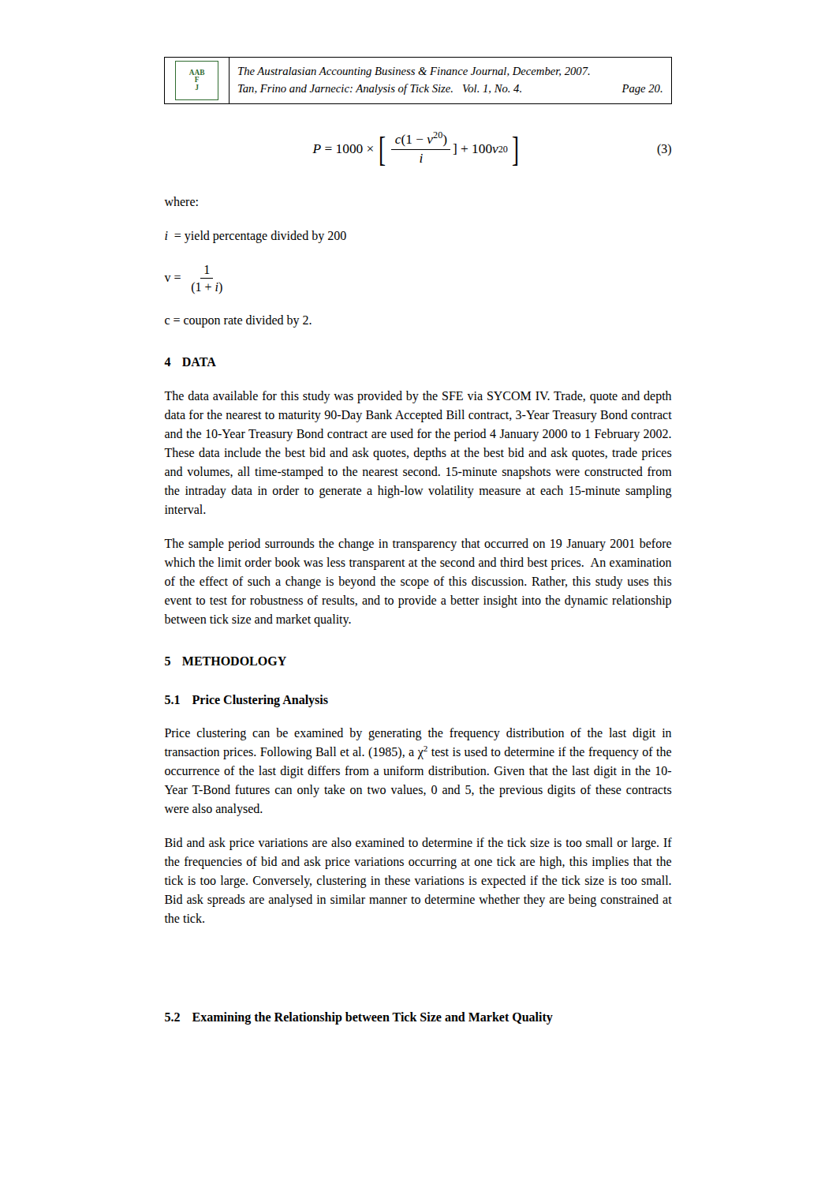AAB F J
The Australasian Accounting Business & Finance Journal, December, 2007.
Tan, Frino and Jarnecic: Analysis of Tick Size. Vol. 1, No. 4. Page 20.
P = 1000 × [ c(1 − v20) i ] + 100v20 ]
(3)
where:
i = yield percentage divided by 200
v = 1 (1 + i)
c = coupon rate divided by 2.
4 DATA
The data available for this study was provided by the SFE via SYCOM IV. Trade, quote and depth data for the nearest to maturity 90-Day Bank Accepted Bill contract, 3-Year Treasury Bond contract and the 10-Year Treasury Bond contract are used for the period 4 January 2000 to 1 February 2002. These data include the best bid and ask quotes, depths at the best bid and ask quotes, trade prices and volumes, all time-stamped to the nearest second. 15-minute snapshots were constructed from the intraday data in order to generate a high-low volatility measure at each 15-minute sampling interval.
The sample period surrounds the change in transparency that occurred on 19 January 2001 before which the limit order book was less transparent at the second and third best prices. An examination of the effect of such a change is beyond the scope of this discussion. Rather, this study uses this event to test for robustness of results, and to provide a better insight into the dynamic relationship between tick size and market quality.
5 METHODOLOGY
5.1 Price Clustering Analysis
Price clustering can be examined by generating the frequency distribution of the last digit in transaction prices. Following Ball et al. (1985), a χ2 test is used to determine if the frequency of the occurrence of the last digit differs from a uniform distribution. Given that the last digit in the 10-Year T-Bond futures can only take on two values, 0 and 5, the previous digits of these contracts were also analysed.
Bid and ask price variations are also examined to determine if the tick size is too small or large. If the frequencies of bid and ask price variations occurring at one tick are high, this implies that the tick is too large. Conversely, clustering in these variations is expected if the tick size is too small. Bid ask spreads are analysed in similar manner to determine whether they are being constrained at the tick.
5.2 Examining the Relationship between Tick Size and Market Quality